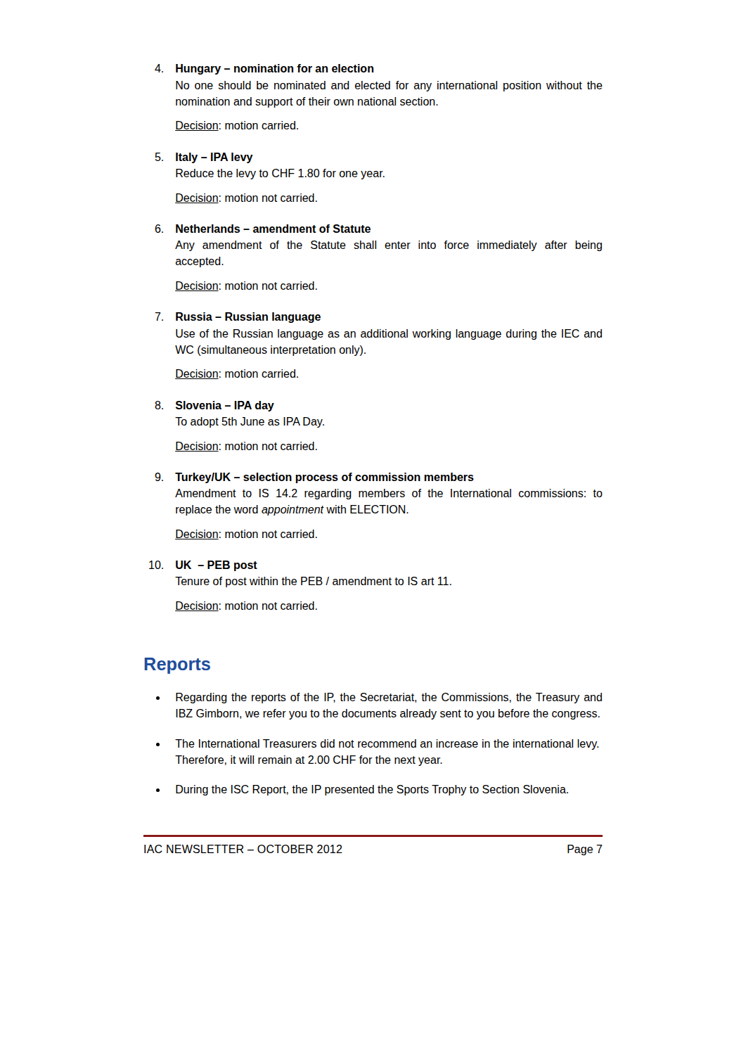Hungary – nomination for an election
No one should be nominated and elected for any international position without the nomination and support of their own national section.
Decision: motion carried.
Italy – IPA levy
Reduce the levy to CHF 1.80 for one year.
Decision: motion not carried.
Netherlands – amendment of Statute
Any amendment of the Statute shall enter into force immediately after being accepted.
Decision: motion not carried.
Russia – Russian language
Use of the Russian language as an additional working language during the IEC and WC (simultaneous interpretation only).
Decision: motion carried.
Slovenia – IPA day
To adopt 5th June as IPA Day.
Decision: motion not carried.
Turkey/UK – selection process of commission members
Amendment to IS 14.2 regarding members of the International commissions: to replace the word appointment with ELECTION.
Decision: motion not carried.
UK – PEB post
Tenure of post within the PEB / amendment to IS art 11.
Decision: motion not carried.
Reports
Regarding the reports of the IP, the Secretariat, the Commissions, the Treasury and IBZ Gimborn, we refer you to the documents already sent to you before the congress.
The International Treasurers did not recommend an increase in the international levy. Therefore, it will remain at 2.00 CHF for the next year.
During the ISC Report, the IP presented the Sports Trophy to Section Slovenia.
IAC NEWSLETTER – OCTOBER 2012
Page 7